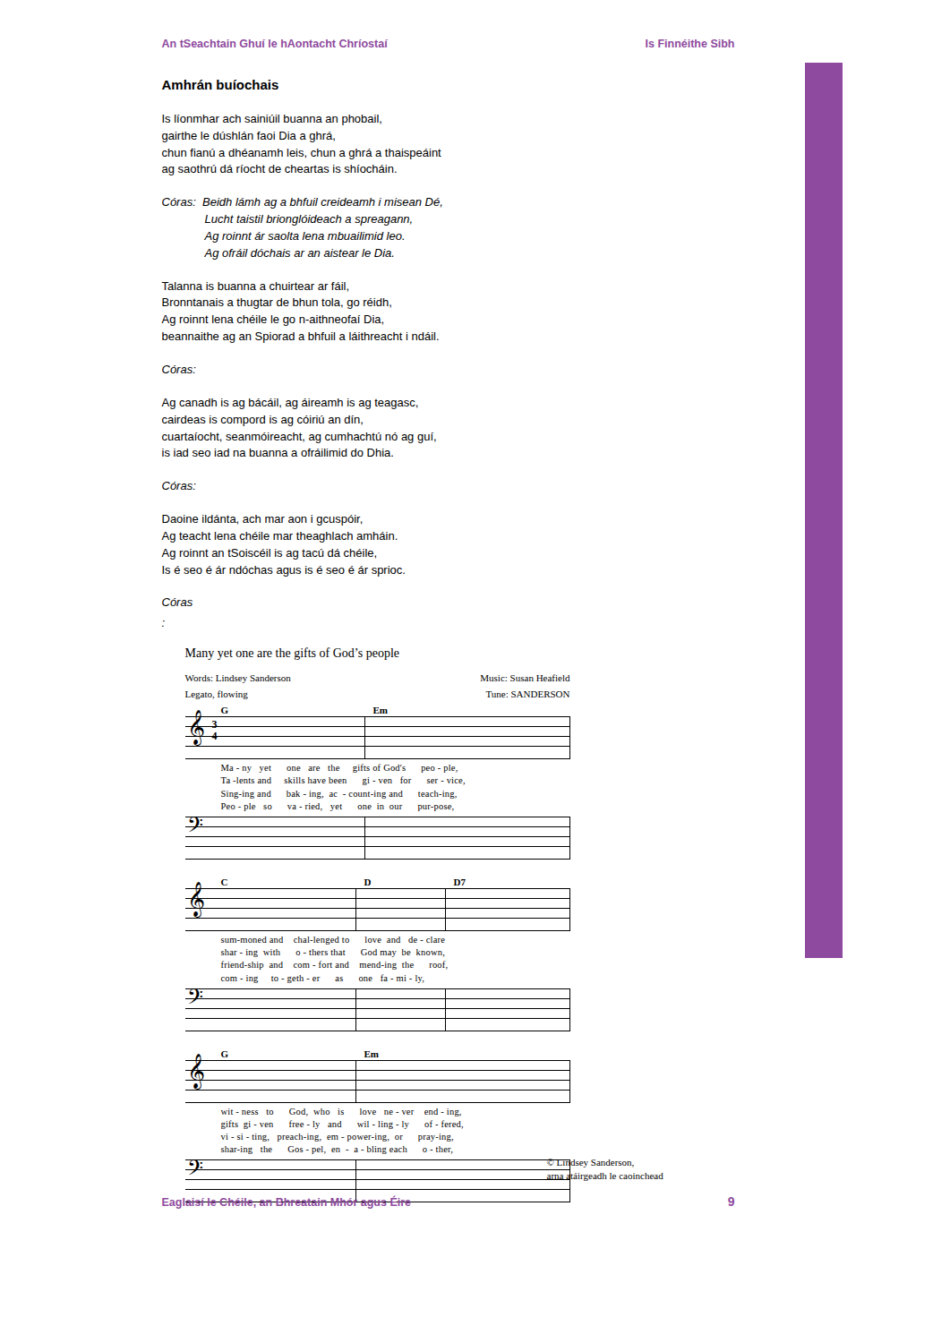An tSeachtain Ghuí le hAontacht Chríostaí
Is Finnéithe Sibh
Amhrán buíochais
Is líonmhar ach sainiúil buanna an phobail,
gairthe le dúshlán faoi Dia a ghrá,
chun fianú a dhéanamh leis, chun a ghrá a thaispeáint
ag saothrú dá ríocht de cheartas is shíocháin.
Córas: Beidh lámh ag a bhfuil creideamh i misean Dé,
Lucht taistil brionglóideach a spreagann, Ag roinnt ár saolta lena mbuailimid leo. Ag ofráil dóchais ar an aistear le Dia.
Talanna is buanna a chuirtear ar fáil,
Bronntanais a thugtar de bhun tola, go réidh,
Ag roinnt lena chéile le go n-aithneofaí Dia,
beannaithe ag an Spiorad a bhfuil a láithreacht i ndáil.
Córas:
Ag canadh is ag bácáil, ag áireamh is ag teagasc,
cairdeas is compord is ag cóiriú an dín,
cuartaíocht, seanmóireacht, ag cumhachtú nó ag guí,
is iad seo iad na buanna a ofráilimid do Dhia.
Córas:
Daoine ildánta, ach mar aon i gcuspóir,
Ag teacht lena chéile mar theaghlach amháin.
Ag roinnt an tSoiscéil is ag tacú dá chéile,
Is é seo é ár ndóchas agus is é seo é ár sprioc.
Córas
:
Many yet one are the gifts of God’s people
Words: Lindsey Sanderson Music: Susan Heafield
Legato, flowing Tune: SANDERSON
G Em
𝄞
3
4
Ma - ny yet one are the gifts of God's peo - ple, Ta -lents and skills have been gi - ven for ser - vice, Sing-ing and bak - ing, ac - count-ing and teach-ing, Peo - ple so va - ried, yet one in our pur-pose,
𝄢
C D D7
𝄞
sum-moned and chal-lenged to love and de - clare shar - ing with o - thers that God may be known, friend-ship and com - fort and mend-ing the roof, com - ing to - geth - er as one fa - mi - ly,
𝄢
G Em
𝄞
wit - ness to God, who is love ne - ver end - ing, gifts gi - ven free - ly and wil - ling - ly of - fered, vi - si - ting, preach-ing, em - power-ing, or pray-ing, shar-ing the Gos - pel, en - a - bling each o - ther,
𝄢
© Lindsey Sanderson,
arna atáirgeadh le caoinchead
Eaglaisí le Chéile, an Bhreatain Mhór agus Éire
9